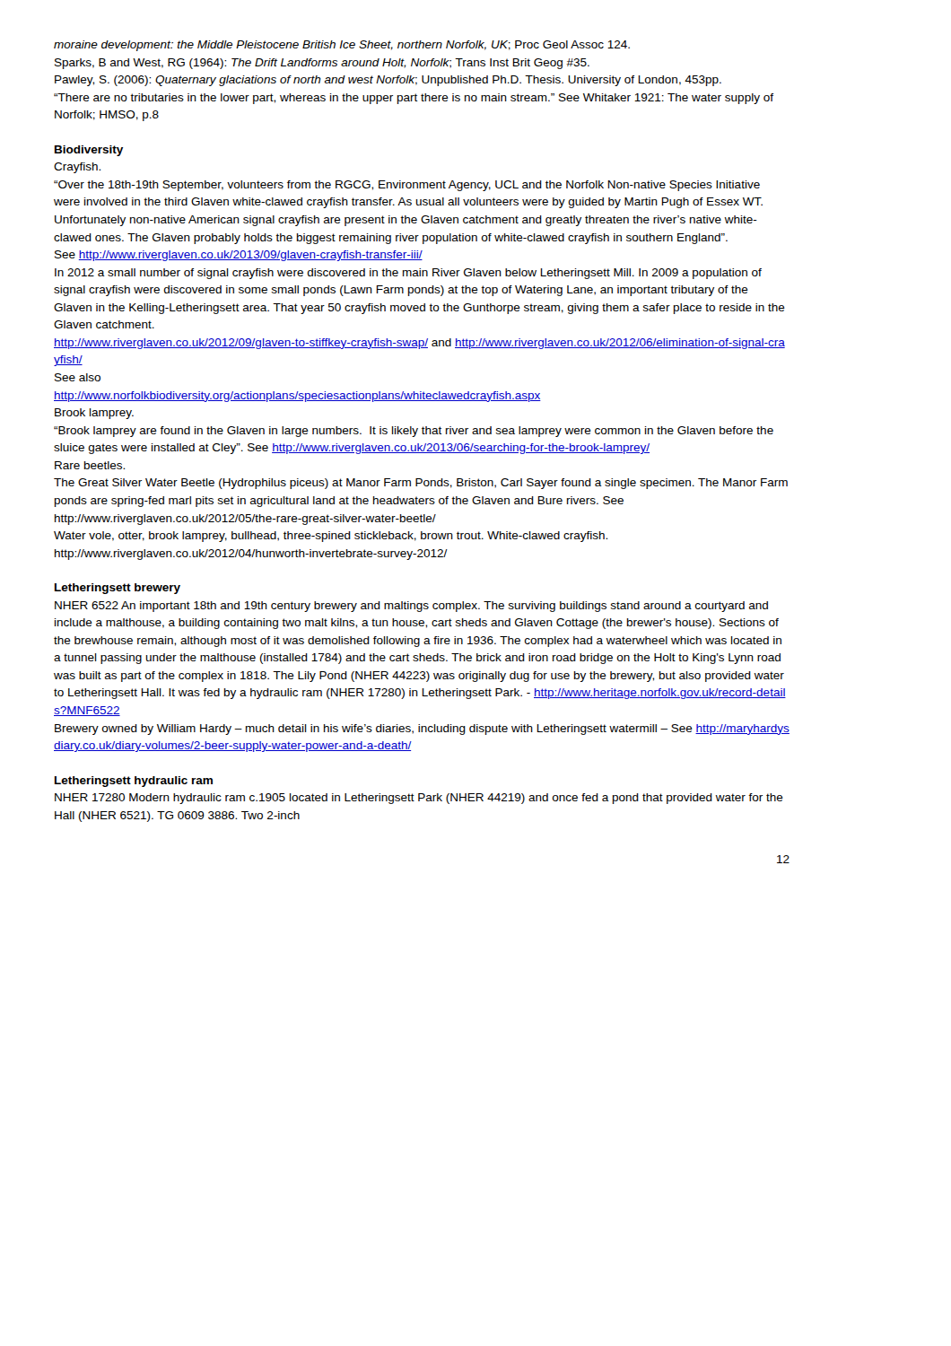moraine development: the Middle Pleistocene British Ice Sheet, northern Norfolk, UK; Proc Geol Assoc 124.
Sparks, B and West, RG (1964): The Drift Landforms around Holt, Norfolk; Trans Inst Brit Geog #35.
Pawley, S. (2006): Quaternary glaciations of north and west Norfolk; Unpublished Ph.D. Thesis. University of London, 453pp.
“There are no tributaries in the lower part, whereas in the upper part there is no main stream.” See Whitaker 1921: The water supply of Norfolk; HMSO, p.8
Biodiversity
Crayfish.
“Over the 18th-19th September, volunteers from the RGCG, Environment Agency, UCL and the Norfolk Non-native Species Initiative were involved in the third Glaven white-clawed crayfish transfer. As usual all volunteers were by guided by Martin Pugh of Essex WT. Unfortunately non-native American signal crayfish are present in the Glaven catchment and greatly threaten the river’s native white-clawed ones. The Glaven probably holds the biggest remaining river population of white-clawed crayfish in southern England”.
See http://www.riverglaven.co.uk/2013/09/glaven-crayfish-transfer-iii/
In 2012 a small number of signal crayfish were discovered in the main River Glaven below Letheringsett Mill. In 2009 a population of signal crayfish were discovered in some small ponds (Lawn Farm ponds) at the top of Watering Lane, an important tributary of the Glaven in the Kelling-Letheringsett area. That year 50 crayfish moved to the Gunthorpe stream, giving them a safer place to reside in the Glaven catchment.
http://www.riverglaven.co.uk/2012/09/glaven-to-stiffkey-crayfish-swap/ and http://www.riverglaven.co.uk/2012/06/elimination-of-signal-crayfish/
See also
http://www.norfolkbiodiversity.org/actionplans/speciesactionplans/whiteclawedcrayfish.aspx
Brook lamprey.
“Brook lamprey are found in the Glaven in large numbers. It is likely that river and sea lamprey were common in the Glaven before the sluice gates were installed at Cley”. See http://www.riverglaven.co.uk/2013/06/searching-for-the-brook-lamprey/
Rare beetles.
The Great Silver Water Beetle (Hydrophilus piceus) at Manor Farm Ponds, Briston, Carl Sayer found a single specimen. The Manor Farm ponds are spring-fed marl pits set in agricultural land at the headwaters of the Glaven and Bure rivers. See http://www.riverglaven.co.uk/2012/05/the-rare-great-silver-water-beetle/
Water vole, otter, brook lamprey, bullhead, three-spined stickleback, brown trout. White-clawed crayfish. http://www.riverglaven.co.uk/2012/04/hunworth-invertebrate-survey-2012/
Letheringsett brewery
NHER 6522 An important 18th and 19th century brewery and maltings complex. The surviving buildings stand around a courtyard and include a malthouse, a building containing two malt kilns, a tun house, cart sheds and Glaven Cottage (the brewer's house). Sections of the brewhouse remain, although most of it was demolished following a fire in 1936. The complex had a waterwheel which was located in a tunnel passing under the malthouse (installed 1784) and the cart sheds. The brick and iron road bridge on the Holt to King's Lynn road was built as part of the complex in 1818. The Lily Pond (NHER 44223) was originally dug for use by the brewery, but also provided water to Letheringsett Hall. It was fed by a hydraulic ram (NHER 17280) in Letheringsett Park. - http://www.heritage.norfolk.gov.uk/record-details?MNF6522
Brewery owned by William Hardy – much detail in his wife’s diaries, including dispute with Letheringsett watermill – See http://maryhardysdiary.co.uk/diary-volumes/2-beer-supply-water-power-and-a-death/
Letheringsett hydraulic ram
NHER 17280 Modern hydraulic ram c.1905 located in Letheringsett Park (NHER 44219) and once fed a pond that provided water for the Hall (NHER 6521). TG 0609 3886. Two 2-inch
12